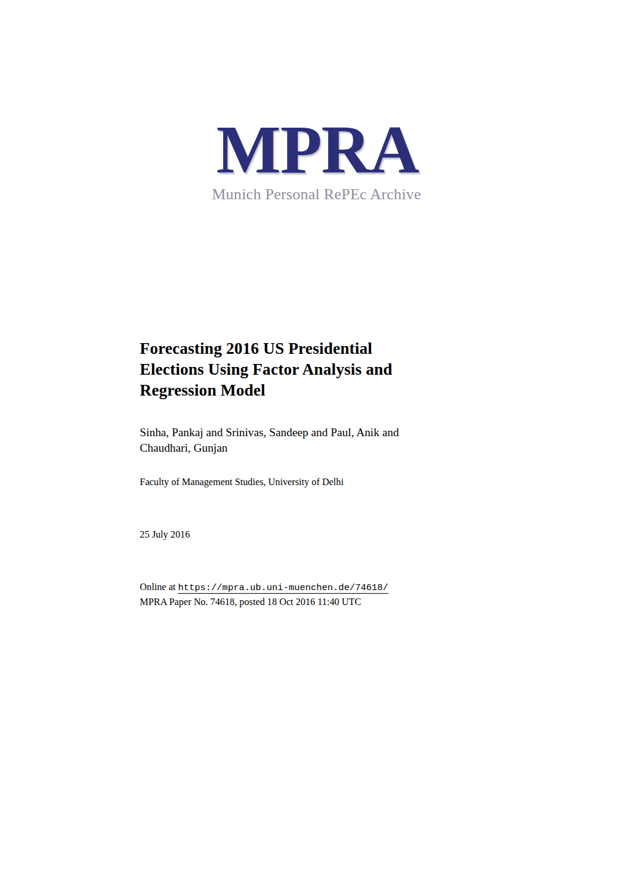MPRA
Munich Personal RePEc Archive
Forecasting 2016 US Presidential
Elections Using Factor Analysis and
Regression Model
Sinha, Pankaj and Srinivas, Sandeep and Paul, Anik and
Chaudhari, Gunjan
Faculty of Management Studies, University of Delhi
25 July 2016
Online at https://mpra.ub.uni-muenchen.de/74618/
MPRA Paper No. 74618, posted 18 Oct 2016 11:40 UTC